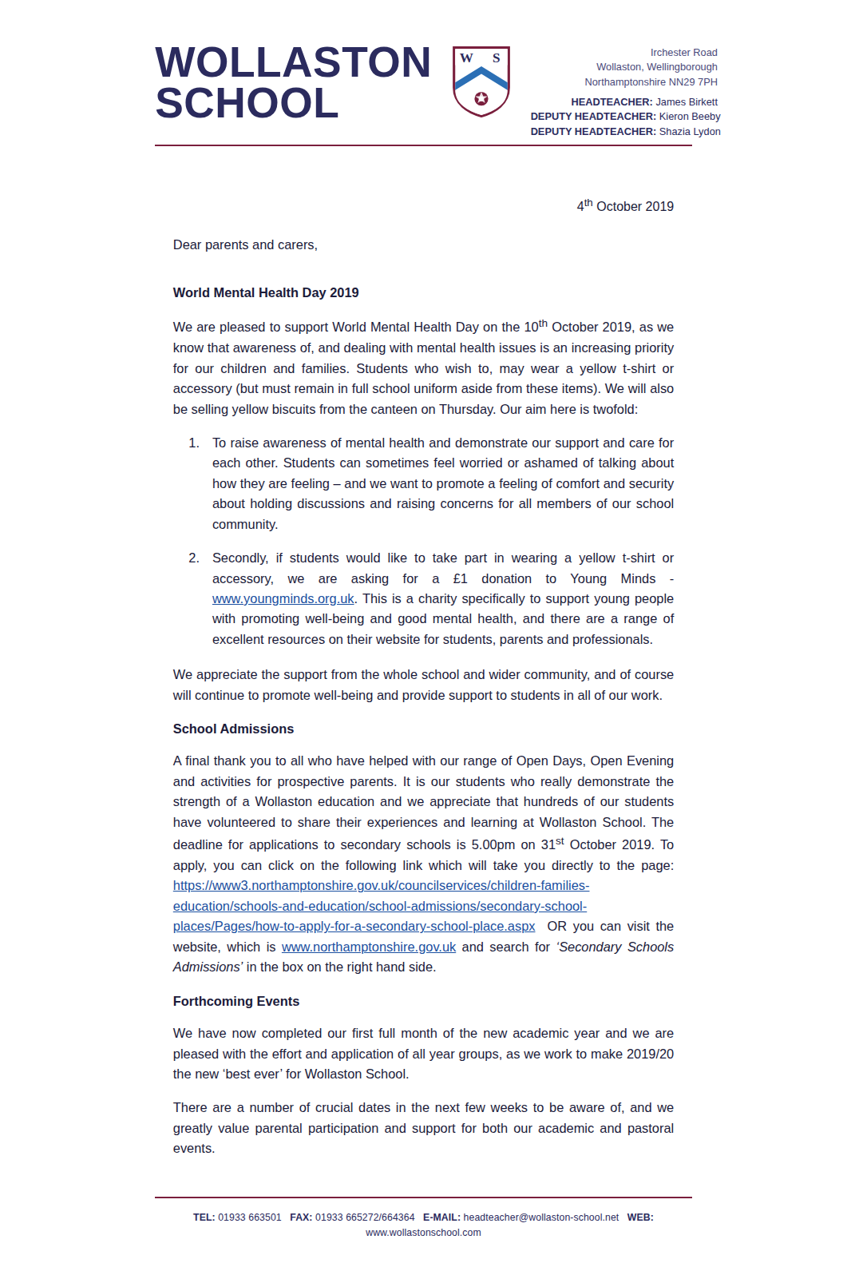Wollaston School
W S
Irchester Road
Wollaston, Wellingborough
Northamptonshire NN29 7PH
HEADTEACHER: James Birkett
DEPUTY HEADTEACHER: Kieron Beeby
DEPUTY HEADTEACHER: Shazia Lydon
4th October 2019
Dear parents and carers,
World Mental Health Day 2019
We are pleased to support World Mental Health Day on the 10th October 2019, as we know that awareness of, and dealing with mental health issues is an increasing priority for our children and families. Students who wish to, may wear a yellow t-shirt or accessory (but must remain in full school uniform aside from these items). We will also be selling yellow biscuits from the canteen on Thursday. Our aim here is twofold:
To raise awareness of mental health and demonstrate our support and care for each other. Students can sometimes feel worried or ashamed of talking about how they are feeling – and we want to promote a feeling of comfort and security about holding discussions and raising concerns for all members of our school community.
Secondly, if students would like to take part in wearing a yellow t-shirt or accessory, we are asking for a £1 donation to Young Minds - www.youngminds.org.uk. This is a charity specifically to support young people with promoting well-being and good mental health, and there are a range of excellent resources on their website for students, parents and professionals.
We appreciate the support from the whole school and wider community, and of course will continue to promote well-being and provide support to students in all of our work.
School Admissions
A final thank you to all who have helped with our range of Open Days, Open Evening and activities for prospective parents. It is our students who really demonstrate the strength of a Wollaston education and we appreciate that hundreds of our students have volunteered to share their experiences and learning at Wollaston School. The deadline for applications to secondary schools is 5.00pm on 31st October 2019. To apply, you can click on the following link which will take you directly to the page: https://www3.northamptonshire.gov.uk/councilservices/children-families-education/schools-and-education/school-admissions/secondary-school-places/Pages/how-to-apply-for-a-secondary-school-place.aspx OR you can visit the website, which is www.northamptonshire.gov.uk and search for ‘Secondary Schools Admissions’ in the box on the right hand side.
Forthcoming Events
We have now completed our first full month of the new academic year and we are pleased with the effort and application of all year groups, as we work to make 2019/20 the new ‘best ever’ for Wollaston School.
There are a number of crucial dates in the next few weeks to be aware of, and we greatly value parental participation and support for both our academic and pastoral events.
TEL: 01933 663501 FAX: 01933 665272/664364 E-MAIL: headteacher@wollaston-school.net WEB: www.wollastonschool.com